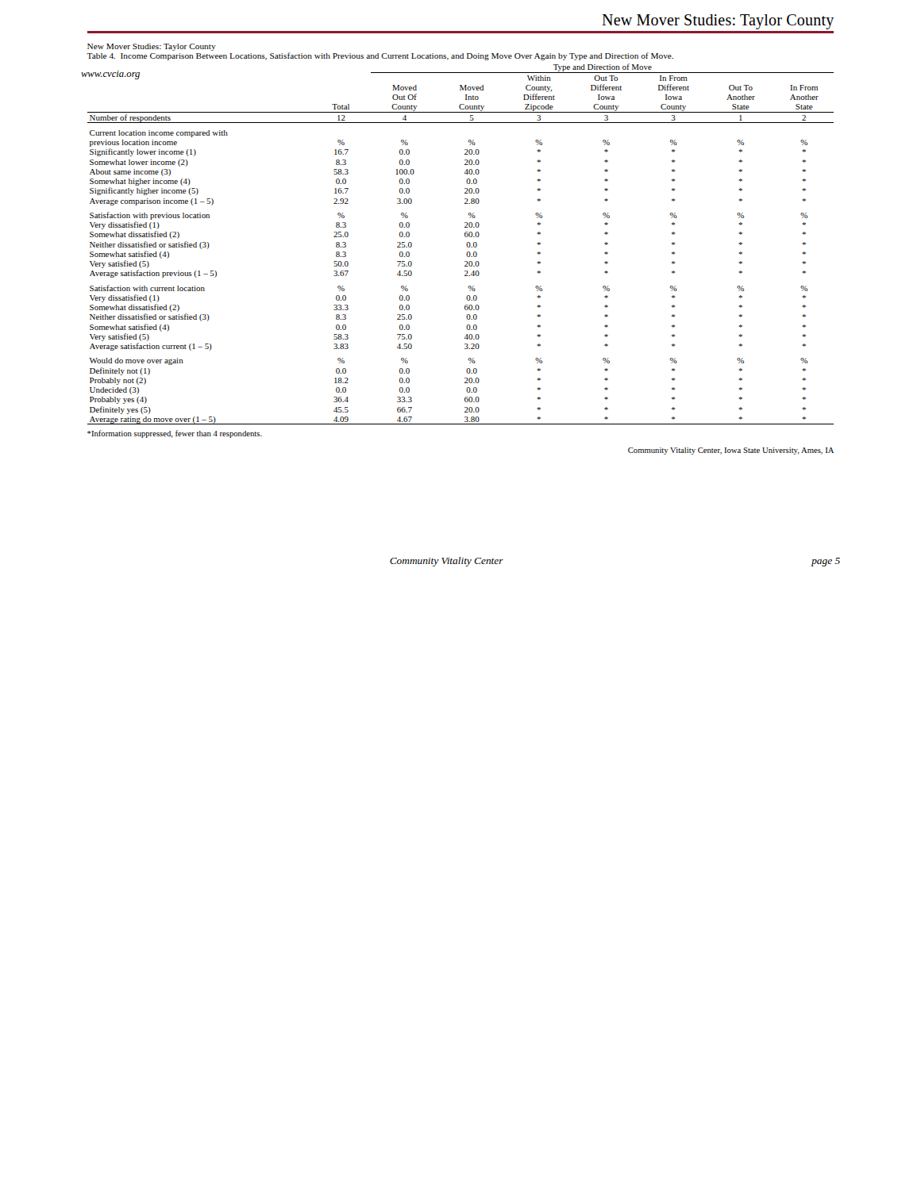New Mover Studies: Taylor County
New Mover Studies: Taylor County Table 4. Income Comparison Between Locations, Satisfaction with Previous and Current Locations, and Doing Move Over Again by Type and Direction of Move.
| | | Type and Direction of Move |
| --- | --- | --- |
| | Total | Moved Out Of County | Moved Into County | Within County, Different Zipcode | Out To Different Iowa County | In From Different Iowa County | Out To Another State | In From Another State |
| Number of respondents | 12 | 4 | 5 | 3 | 3 | 3 | 1 | 2 |
| Current location income compared with | | | | | | | | |
| previous location income | % | % | % | % | % | % | % | % |
| Significantly lower income (1) | 16.7 | 0.0 | 20.0 | * | * | * | * | * |
| Somewhat lower income (2) | 8.3 | 0.0 | 20.0 | * | * | * | * | * |
| About same income (3) | 58.3 | 100.0 | 40.0 | * | * | * | * | * |
| Somewhat higher income (4) | 0.0 | 0.0 | 0.0 | * | * | * | * | * |
| Significantly higher income (5) | 16.7 | 0.0 | 20.0 | * | * | * | * | * |
| Average comparison income (1 – 5) | 2.92 | 3.00 | 2.80 | * | * | * | * | * |
| Satisfaction with previous location | % | % | % | % | % | % | % | % |
| Very dissatisfied (1) | 8.3 | 0.0 | 20.0 | * | * | * | * | * |
| Somewhat dissatisfied (2) | 25.0 | 0.0 | 60.0 | * | * | * | * | * |
| Neither dissatisfied or satisfied (3) | 8.3 | 25.0 | 0.0 | * | * | * | * | * |
| Somewhat satisfied (4) | 8.3 | 0.0 | 0.0 | * | * | * | * | * |
| Very satisfied (5) | 50.0 | 75.0 | 20.0 | * | * | * | * | * |
| Average satisfaction previous (1 – 5) | 3.67 | 4.50 | 2.40 | * | * | * | * | * |
| Satisfaction with current location | % | % | % | % | % | % | % | % |
| Very dissatisfied (1) | 0.0 | 0.0 | 0.0 | * | * | * | * | * |
| Somewhat dissatisfied (2) | 33.3 | 0.0 | 60.0 | * | * | * | * | * |
| Neither dissatisfied or satisfied (3) | 8.3 | 25.0 | 0.0 | * | * | * | * | * |
| Somewhat satisfied (4) | 0.0 | 0.0 | 0.0 | * | * | * | * | * |
| Very satisfied (5) | 58.3 | 75.0 | 40.0 | * | * | * | * | * |
| Average satisfaction current (1 – 5) | 3.83 | 4.50 | 3.20 | * | * | * | * | * |
| Would do move over again | % | % | % | % | % | % | % | % |
| Definitely not (1) | 0.0 | 0.0 | 0.0 | * | * | * | * | * |
| Probably not (2) | 18.2 | 0.0 | 20.0 | * | * | * | * | * |
| Undecided (3) | 0.0 | 0.0 | 0.0 | * | * | * | * | * |
| Probably yes (4) | 36.4 | 33.3 | 60.0 | * | * | * | * | * |
| Definitely yes (5) | 45.5 | 66.7 | 20.0 | * | * | * | * | * |
| Average rating do move over (1 – 5) | 4.09 | 4.67 | 3.80 | * | * | * | * | * |
*Information suppressed, fewer than 4 respondents.
Community Vitality Center, Iowa State University, Ames, IA
www.cvcia.org
Community Vitality Center
page 5